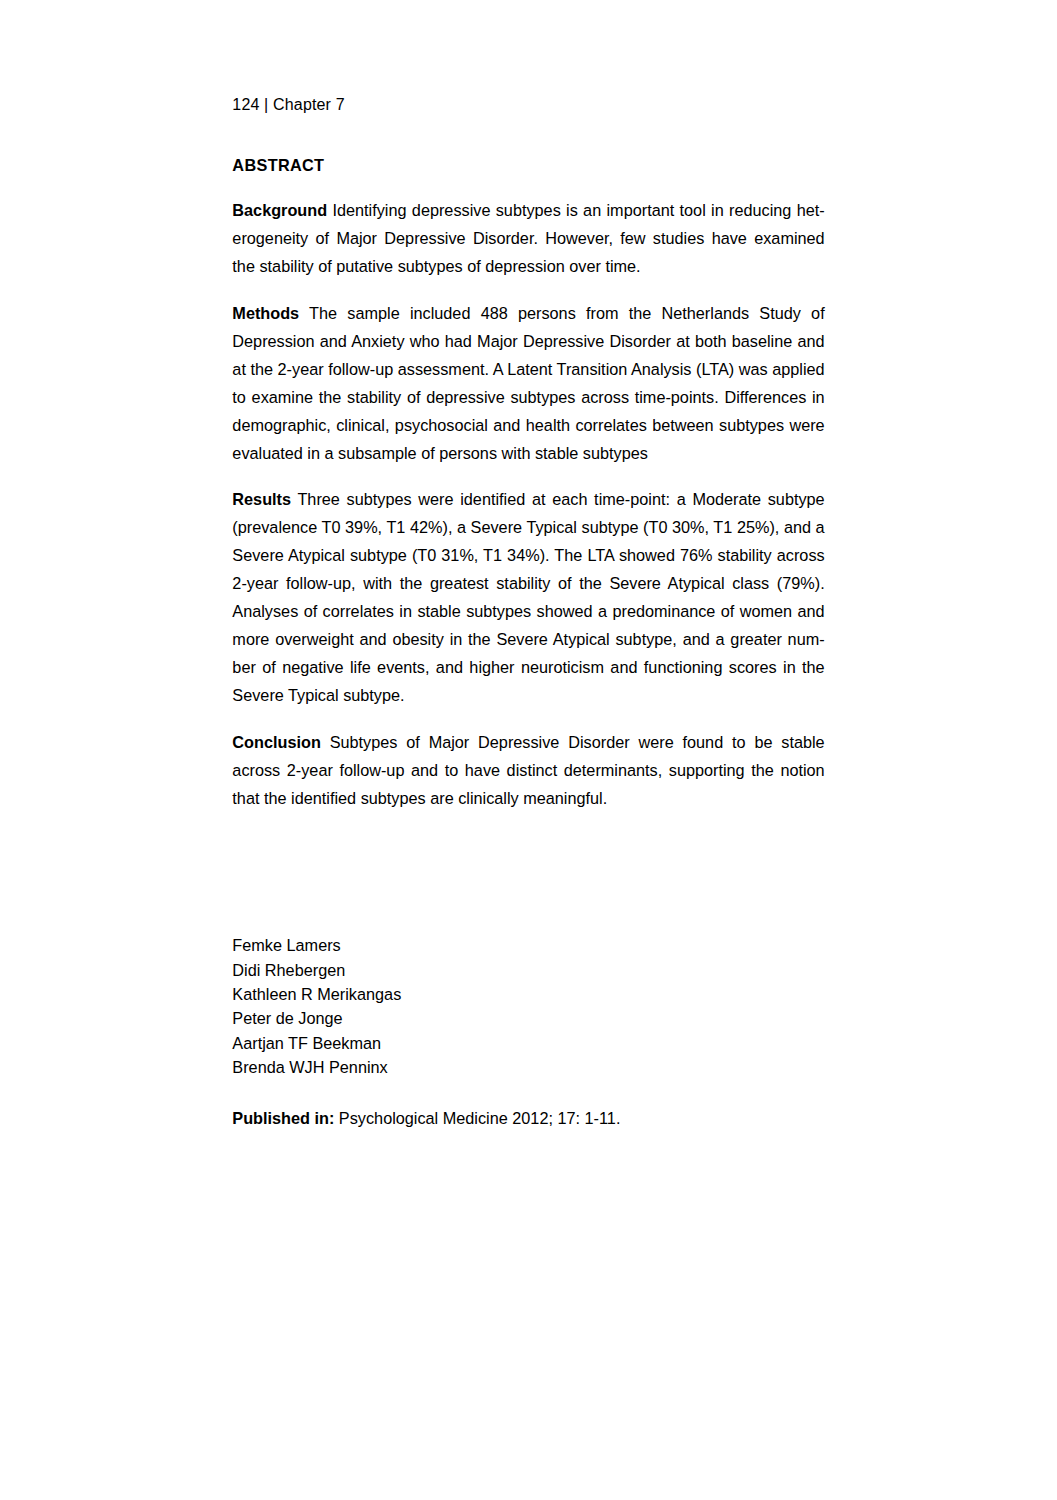124 | Chapter 7
ABSTRACT
Background Identifying depressive subtypes is an important tool in reducing heterogeneity of Major Depressive Disorder. However, few studies have examined the stability of putative subtypes of depression over time.
Methods The sample included 488 persons from the Netherlands Study of Depression and Anxiety who had Major Depressive Disorder at both baseline and at the 2-year follow-up assessment. A Latent Transition Analysis (LTA) was applied to examine the stability of depressive subtypes across time-points. Differences in demographic, clinical, psychosocial and health correlates between subtypes were evaluated in a subsample of persons with stable subtypes
Results Three subtypes were identified at each time-point: a Moderate subtype (prevalence T0 39%, T1 42%), a Severe Typical subtype (T0 30%, T1 25%), and a Severe Atypical subtype (T0 31%, T1 34%). The LTA showed 76% stability across 2-year follow-up, with the greatest stability of the Severe Atypical class (79%). Analyses of correlates in stable subtypes showed a predominance of women and more overweight and obesity in the Severe Atypical subtype, and a greater number of negative life events, and higher neuroticism and functioning scores in the Severe Typical subtype.
Conclusion Subtypes of Major Depressive Disorder were found to be stable across 2-year follow-up and to have distinct determinants, supporting the notion that the identified subtypes are clinically meaningful.
Femke Lamers
Didi Rhebergen
Kathleen R Merikangas
Peter de Jonge
Aartjan TF Beekman
Brenda WJH Penninx
Published in: Psychological Medicine 2012; 17: 1-11.